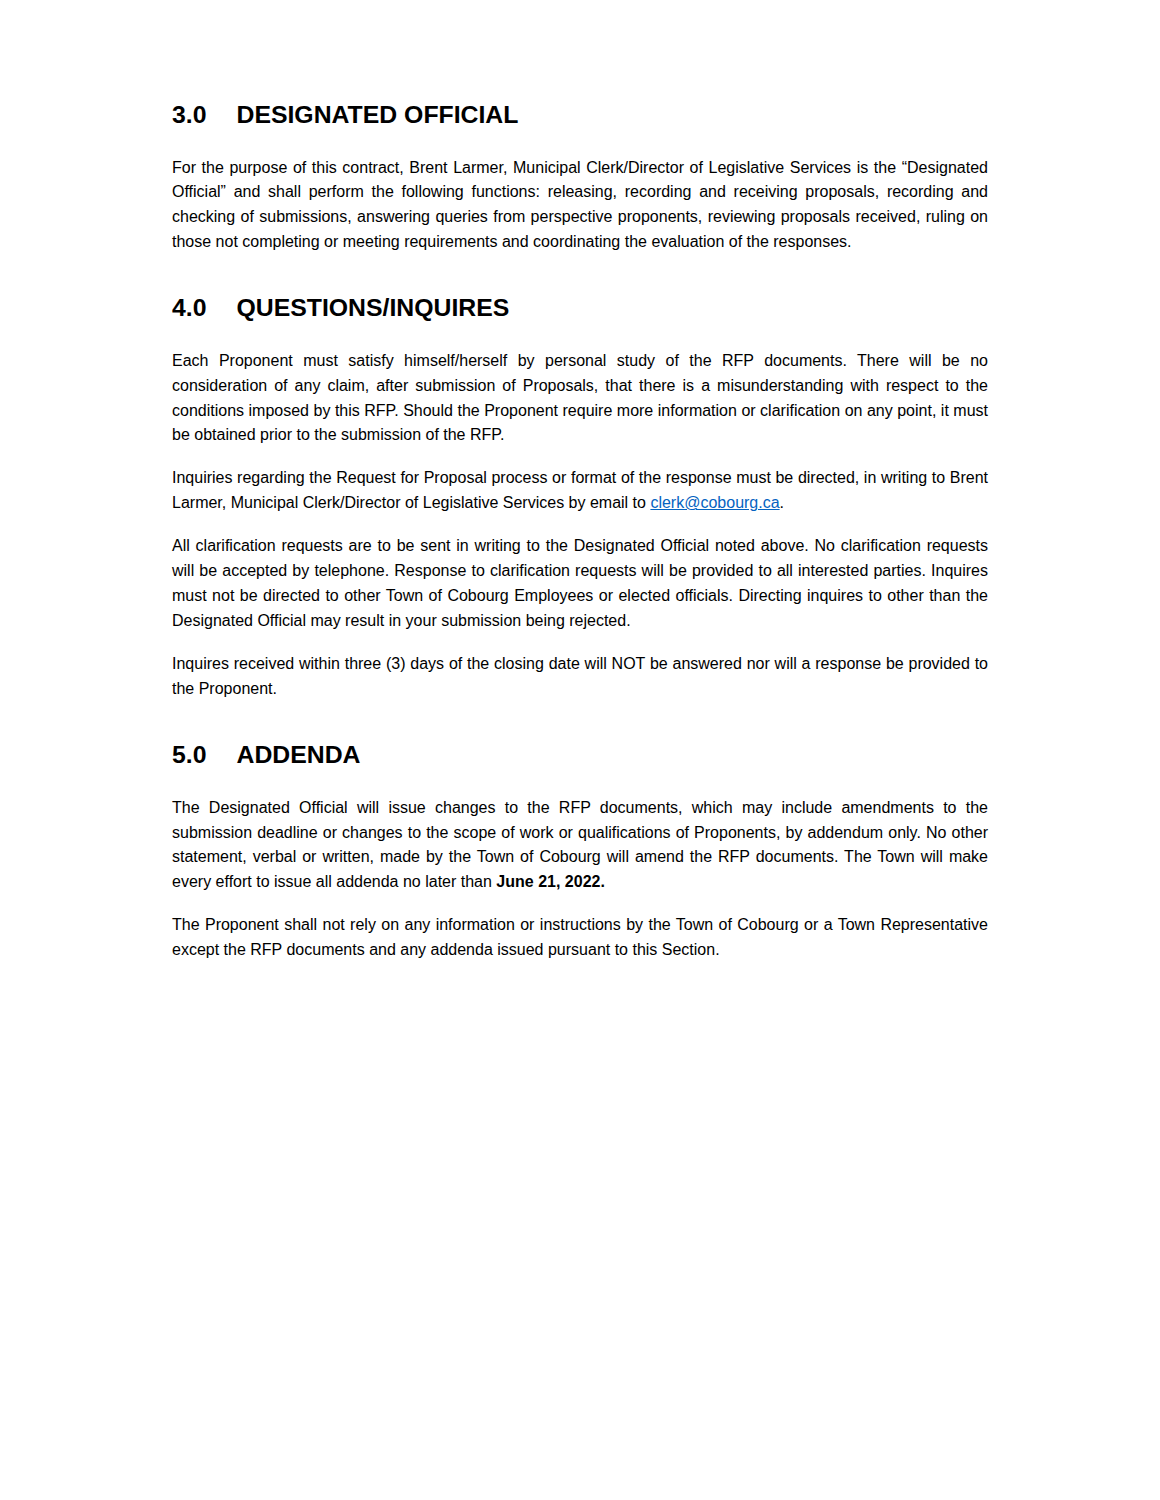3.0 DESIGNATED OFFICIAL
For the purpose of this contract, Brent Larmer, Municipal Clerk/Director of Legislative Services is the “Designated Official” and shall perform the following functions: releasing, recording and receiving proposals, recording and checking of submissions, answering queries from perspective proponents, reviewing proposals received, ruling on those not completing or meeting requirements and coordinating the evaluation of the responses.
4.0 QUESTIONS/INQUIRES
Each Proponent must satisfy himself/herself by personal study of the RFP documents. There will be no consideration of any claim, after submission of Proposals, that there is a misunderstanding with respect to the conditions imposed by this RFP. Should the Proponent require more information or clarification on any point, it must be obtained prior to the submission of the RFP.
Inquiries regarding the Request for Proposal process or format of the response must be directed, in writing to Brent Larmer, Municipal Clerk/Director of Legislative Services by email to clerk@cobourg.ca.
All clarification requests are to be sent in writing to the Designated Official noted above. No clarification requests will be accepted by telephone. Response to clarification requests will be provided to all interested parties. Inquires must not be directed to other Town of Cobourg Employees or elected officials. Directing inquires to other than the Designated Official may result in your submission being rejected.
Inquires received within three (3) days of the closing date will NOT be answered nor will a response be provided to the Proponent.
5.0 ADDENDA
The Designated Official will issue changes to the RFP documents, which may include amendments to the submission deadline or changes to the scope of work or qualifications of Proponents, by addendum only. No other statement, verbal or written, made by the Town of Cobourg will amend the RFP documents. The Town will make every effort to issue all addenda no later than June 21, 2022.
The Proponent shall not rely on any information or instructions by the Town of Cobourg or a Town Representative except the RFP documents and any addenda issued pursuant to this Section.